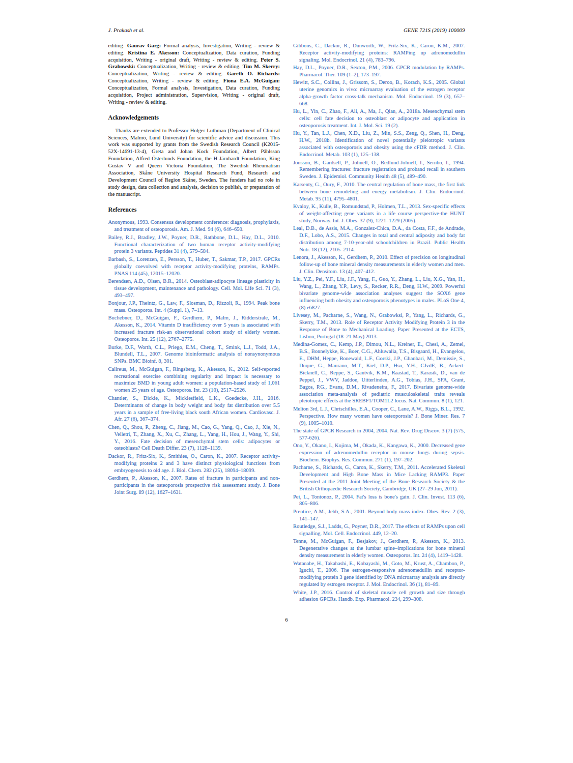J. Prakash et al.
GENE 721S (2019) 100009
editing. Gaurav Garg: Formal analysis, Investigation, Writing - review & editing. Kristina E. Akesson: Conceptualization, Data curation, Funding acquisition, Writing - original draft, Writing - review & editing. Peter S. Grabowski: Conceptualization, Writing - review & editing. Tim M. Skerry: Conceptualization, Writing - review & editing. Gareth O. Richards: Conceptualization, Writing - review & editing. Fiona E.A. McGuigan: Conceptualization, Formal analysis, Investigation, Data curation, Funding acquisition, Project administration, Supervision, Writing - original draft, Writing - review & editing.
Acknowledgements
Thanks are extended to Professor Holger Luthman (Department of Clinical Sciences, Malmö, Lund University) for scientific advice and discussion. This work was supported by grants from the Swedish Research Council (K2015-52X-14691-13-4), Greta and Johan Kock Foundation, Albert Påhlsson Foundation, Alfred Österlunds Foundation, the H Järnhardt Foundation, King Gustav V and Queen Victoria Foundation, The Swedish Rheumatism Association, Skåne University Hospital Research Fund, Research and Development Council of Region Skåne, Sweden. The funders had no role in study design, data collection and analysis, decision to publish, or preparation of the manuscript.
References
Anonymous, 1993. Consensus development conference: diagnosis, prophylaxis, and treatment of osteoporosis. Am. J. Med. 94 (6), 646–650.
Bailey, R.J., Bradley, J.W., Poyner, D.R., Rathbone, D.L., Hay, D.L., 2010. Functional characterization of two human receptor activity-modifying protein 3 variants. Peptides 31 (4), 579–584.
Barbash, S., Lorenzen, E., Persson, T., Huber, T., Sakmar, T.P., 2017. GPCRs globally coevolved with receptor activity-modifying proteins, RAMPs. PNAS 114 (45), 12015–12020.
Berendsen, A.D., Olsen, B.R., 2014. Osteoblast-adipocyte lineage plasticity in tissue development, maintenance and pathology. Cell. Mol. Life Sci. 71 (3), 493–497.
Bonjour, J.P., Theintz, G., Law, F., Slosman, D., Rizzoli, R., 1994. Peak bone mass. Osteoporos. Int. 4 (Suppl. 1), 7–13.
Buchebner, D., McGuigan, F., Gerdhem, P., Malm, J., Ridderstrale, M., Akesson, K., 2014. Vitamin D insufficiency over 5 years is associated with increased fracture risk-an observational cohort study of elderly women. Osteoporos. Int. 25 (12), 2767–2775.
Burke, D.F., Worth, C.L., Priego, E.M., Cheng, T., Smink, L.J., Todd, J.A., Blundell, T.L., 2007. Genome bioinformatic analysis of nonsynonymous SNPs. BMC Bioinf. 8, 301.
Callreus, M., McGuigan, F., Ringsberg, K., Akesson, K., 2012. Self-reported recreational exercise combining regularity and impact is necessary to maximize BMD in young adult women: a population-based study of 1,061 women 25 years of age. Osteoporos. Int. 23 (10), 2517–2526.
Chantler, S., Dickie, K., Micklesfield, L.K., Goedecke, J.H., 2016. Determinants of change in body weight and body fat distribution over 5.5 years in a sample of free-living black south African women. Cardiovasc. J. Afr. 27 (6), 367–374.
Chen, Q., Shou, P., Zheng, C., Jiang, M., Cao, G., Yang, Q., Cao, J., Xie, N., Velletri, T., Zhang, X., Xu, C., Zhang, L., Yang, H., Hou, J., Wang, Y., Shi, Y., 2016. Fate decision of mesenchymal stem cells: adipocytes or osteoblasts? Cell Death Differ. 23 (7), 1128–1139.
Dackor, R., Fritz-Six, K., Smithies, O., Caron, K., 2007. Receptor activity-modifying proteins 2 and 3 have distinct physiological functions from embryogenesis to old age. J. Biol. Chem. 282 (25), 18094–18099.
Gerdhem, P., Akesson, K., 2007. Rates of fracture in participants and non-participants in the osteoporosis prospective risk assessment study. J. Bone Joint Surg. 89 (12), 1627–1631.
Gibbons, C., Dackor, R., Dunworth, W., Fritz-Six, K., Caron, K.M., 2007. Receptor activity-modifying proteins: RAMPing up adrenomedullin signaling. Mol. Endocrinol. 21 (4), 783–796.
Hay, D.L., Poyner, D.R., Sexton, P.M., 2006. GPCR modulation by RAMPs. Pharmacol. Ther. 109 (1–2), 173–197.
Hewitt, S.C., Collins, J., Grissom, S., Deroo, B., Korach, K.S., 2005. Global uterine genomics in vivo: microarray evaluation of the estrogen receptor alpha-growth factor cross-talk mechanism. Mol. Endocrinol. 19 (3), 657–668.
Hu, L., Yin, C., Zhao, F., Ali, A., Ma, J., Qian, A., 2018a. Mesenchymal stem cells: cell fate decision to osteoblast or adipocyte and application in osteoporosis treatment. Int. J. Mol. Sci. 19 (2).
Hu, Y., Tan, L.J., Chen, X.D., Liu, Z., Min, S.S., Zeng, Q., Shen, H., Deng, H.W., 2018b. Identification of novel potentially pleiotropic variants associated with osteoporosis and obesity using the cFDR method. J. Clin. Endocrinol. Metab. 103 (1), 125–138.
Jonsson, B., Gardsell, P., Johnell, O., Redlund-Johnell, I., Sernbo, I., 1994. Remembering fractures: fracture registration and proband recall in southern Sweden. J. Epidemiol. Community Health 48 (5), 489–490.
Karsenty, G., Oury, F., 2010. The central regulation of bone mass, the first link between bone remodeling and energy metabolism. J. Clin. Endocrinol. Metab. 95 (11), 4795–4801.
Kvaloy, K., Kulle, B., Romundstad, P., Holmen, T.L., 2013. Sex-specific effects of weight-affecting gene variants in a life course perspective-the HUNT study, Norway. Int. J. Obes. 37 (9), 1221–1229 (2005).
Leal, D.B., de Assis, M.A., Gonzalez-Chica, D.A., da Costa, F.F., de Andrade, D.F., Lobo, A.S., 2015. Changes in total and central adiposity and body fat distribution among 7-10-year-old schoolchildren in Brazil. Public Health Nutr. 18 (12), 2105–2114.
Lenora, J., Akesson, K., Gerdhem, P., 2010. Effect of precision on longitudinal follow-up of bone mineral density measurements in elderly women and men. J. Clin. Densitom. 13 (4), 407–412.
Liu, Y.Z., Pei, Y.F., Liu, J.F., Yang, F., Guo, Y., Zhang, L., Liu, X.G., Yan, H., Wang, L., Zhang, Y.P., Levy, S., Recker, R.R., Deng, H.W., 2009. Powerful bivariate genome-wide association analyses suggest the SOX6 gene influencing both obesity and osteoporosis phenotypes in males. PLoS One 4, (8) e6827.
Livesey, M., Pacharne, S., Wang, N., Grabowksi, P., Yang, L., Richards, G., Skerry, T.M., 2013. Role of Receptor Activity Modifying Protein 3 in the Response of Bone to Mechanical Loading. Paper Presented at the ECTS, Lisbon, Portugal (18–21 May) 2013.
Medina-Gomez, C., Kemp, J.P., Dimou, N.L., Kreiner, E., Chesi, A., Zemel, B.S., Bonnelykke, K., Boer, C.G., Ahluwalia, T.S., Bisgaard, H., Evangelou, E., DHM, Heppe, Bonewald, L.F., Gorski, J.P., Ghanbari, M., Demissie, S., Duque, G., Maurano, M.T., Kiel, D.P., Hsu, Y.H., CJvdE, B., Ackert-Bicknell, C., Reppe, S., Gautvik, K.M., Raastad, T., Karasik, D., van de Peppel, J., VWV, Jaddoe, Uitterlinden, A.G., Tobias, J.H., SFA, Grant, Bagos, P.G., Evans, D.M., Rivadeneira, F., 2017. Bivariate genome-wide association meta-analysis of pediatric musculoskeletal traits reveals pleiotropic effects at the SREBF1/TOM1L2 locus. Nat. Commun. 8 (1), 121.
Melton 3rd, L.J., Chrischilles, E.A., Cooper, C., Lane, A.W., Riggs, B.L., 1992. Perspective. How many women have osteoporosis? J. Bone Miner. Res. 7 (9), 1005–1010.
The state of GPCR Research in 2004, 2004. Nat. Rev. Drug Discov. 3 (7) (575, 577-626).
Ono, Y., Okano, I., Kojima, M., Okada, K., Kangawa, K., 2000. Decreased gene expression of adrenomedullin receptor in mouse lungs during sepsis. Biochem. Biophys. Res. Commun. 271 (1), 197–202.
Pacharne, S., Richards, G., Caron, K., Skerry, T.M., 2011. Accelerated Skeletal Development and High Bone Mass in Mice Lacking RAMP3. Paper Presented at the 2011 Joint Meeting of the Bone Research Society & the British Orthopaedic Research Society, Cambridge, UK (27–29 Jun, 2011).
Pei, L., Tontonoz, P., 2004. Fat's loss is bone's gain. J. Clin. Invest. 113 (6), 805–806.
Prentice, A.M., Jebb, S.A., 2001. Beyond body mass index. Obes. Rev. 2 (3), 141–147.
Routledge, S.J., Ladds, G., Poyner, D.R., 2017. The effects of RAMPs upon cell signalling. Mol. Cell. Endocrinol. 449, 12–20.
Tenne, M., McGuigan, F., Besjakov, J., Gerdhem, P., Akesson, K., 2013. Degenerative changes at the lumbar spine–implications for bone mineral density measurement in elderly women. Osteoporos. Int. 24 (4), 1419–1428.
Watanabe, H., Takahashi, E., Kobayashi, M., Goto, M., Krust, A., Chambon, P., Iguchi, T., 2006. The estrogen-responsive adrenomedullin and receptor-modifying protein 3 gene identified by DNA microarray analysis are directly regulated by estrogen receptor. J. Mol. Endocrinol. 36 (1), 81–89.
White, J.P., 2016. Control of skeletal muscle cell growth and size through adhesion GPCRs. Handb. Exp. Pharmacol. 234, 299–308.
6